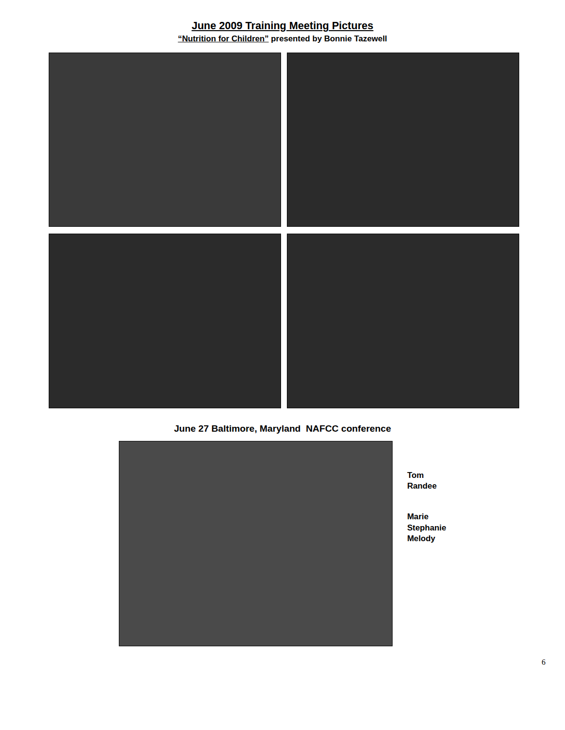June 2009 Training Meeting Pictures
“Nutrition for Children” presented by Bonnie Tazewell
June 27 Baltimore, Maryland NAFCC conference
Tom
Randee
Marie
Stephanie
Melody
6